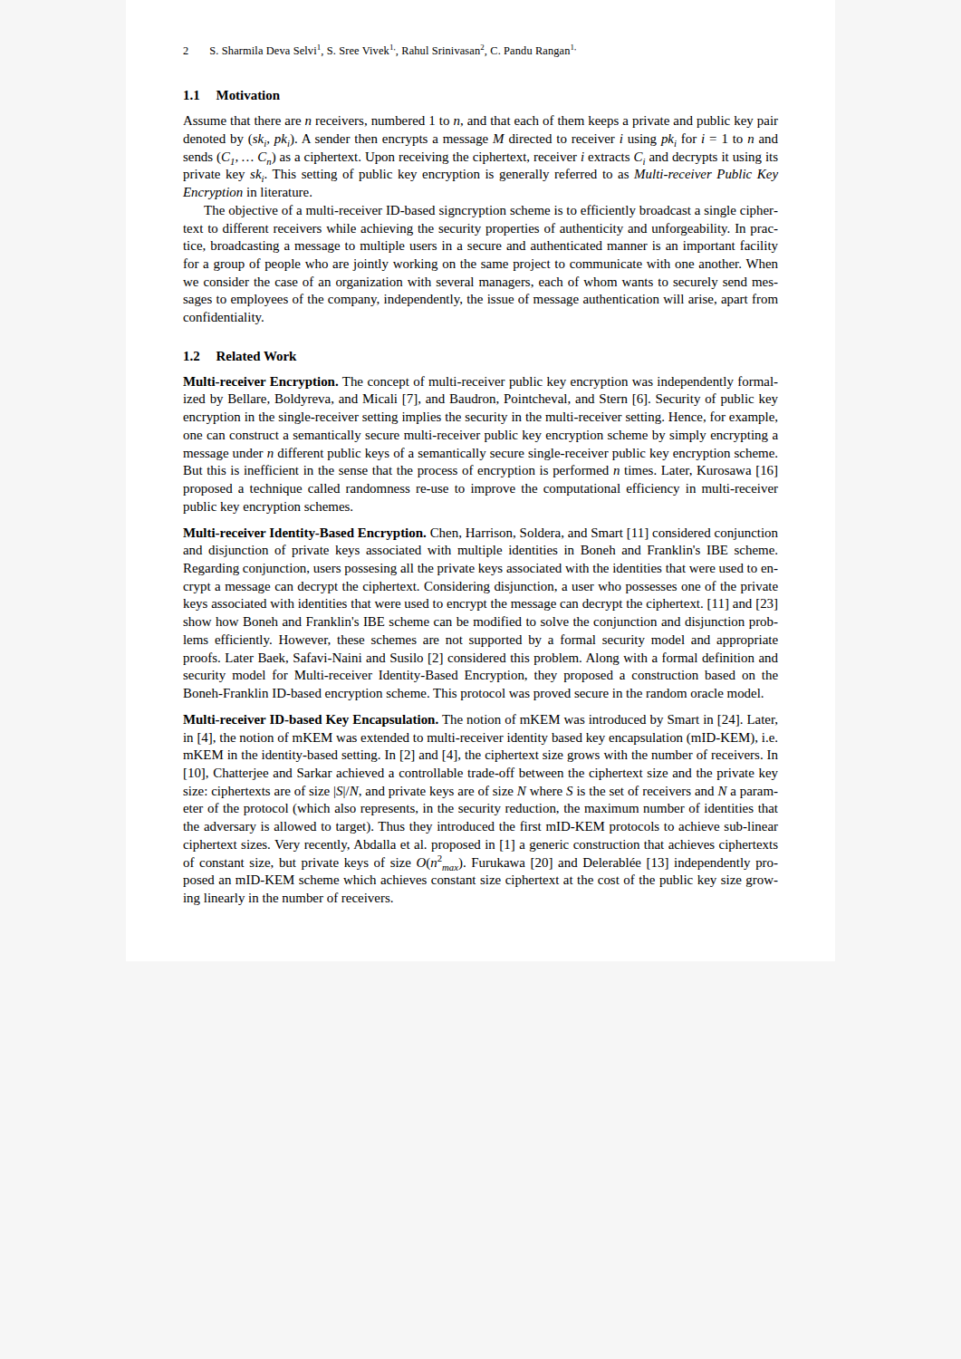2 S. Sharmila Deva Selvi1, S. Sree Vivek1,, Rahul Srinivasan2, C. Pandu Rangan1,
1.1 Motivation
Assume that there are n receivers, numbered 1 to n, and that each of them keeps a private and public key pair denoted by (ski, pki). A sender then encrypts a message M directed to receiver i using pki for i = 1 to n and sends (C1, … Cn) as a ciphertext. Upon receiving the ciphertext, receiver i extracts Ci and decrypts it using its private key ski. This setting of public key encryption is generally referred to as Multi-receiver Public Key Encryption in literature.
The objective of a multi-receiver ID-based signcryption scheme is to efficiently broadcast a single ciphertext to different receivers while achieving the security properties of authenticity and unforgeability. In practice, broadcasting a message to multiple users in a secure and authenticated manner is an important facility for a group of people who are jointly working on the same project to communicate with one another. When we consider the case of an organization with several managers, each of whom wants to securely send messages to employees of the company, independently, the issue of message authentication will arise, apart from confidentiality.
1.2 Related Work
Multi-receiver Encryption. The concept of multi-receiver public key encryption was independently formalized by Bellare, Boldyreva, and Micali [7], and Baudron, Pointcheval, and Stern [6]. Security of public key encryption in the single-receiver setting implies the security in the multi-receiver setting. Hence, for example, one can construct a semantically secure multi-receiver public key encryption scheme by simply encrypting a message under n different public keys of a semantically secure single-receiver public key encryption scheme. But this is inefficient in the sense that the process of encryption is performed n times. Later, Kurosawa [16] proposed a technique called randomness re-use to improve the computational efficiency in multi-receiver public key encryption schemes.
Multi-receiver Identity-Based Encryption. Chen, Harrison, Soldera, and Smart [11] considered conjunction and disjunction of private keys associated with multiple identities in Boneh and Franklin's IBE scheme. Regarding conjunction, users possesing all the private keys associated with the identities that were used to encrypt a message can decrypt the ciphertext. Considering disjunction, a user who possesses one of the private keys associated with identities that were used to encrypt the message can decrypt the ciphertext. [11] and [23] show how Boneh and Franklin's IBE scheme can be modified to solve the conjunction and disjunction problems efficiently. However, these schemes are not supported by a formal security model and appropriate proofs. Later Baek, Safavi-Naini and Susilo [2] considered this problem. Along with a formal definition and security model for Multi-receiver Identity-Based Encryption, they proposed a construction based on the Boneh-Franklin ID-based encryption scheme. This protocol was proved secure in the random oracle model.
Multi-receiver ID-based Key Encapsulation. The notion of mKEM was introduced by Smart in [24]. Later, in [4], the notion of mKEM was extended to multi-receiver identity based key encapsulation (mID-KEM), i.e. mKEM in the identity-based setting. In [2] and [4], the ciphertext size grows with the number of receivers. In [10], Chatterjee and Sarkar achieved a controllable trade-off between the ciphertext size and the private key size: ciphertexts are of size |S|/N, and private keys are of size N where S is the set of receivers and N a parameter of the protocol (which also represents, in the security reduction, the maximum number of identities that the adversary is allowed to target). Thus they introduced the first mID-KEM protocols to achieve sub-linear ciphertext sizes. Very recently, Abdalla et al. proposed in [1] a generic construction that achieves ciphertexts of constant size, but private keys of size O(n2max). Furukawa [20] and Delerablée [13] independently proposed an mID-KEM scheme which achieves constant size ciphertext at the cost of the public key size growing linearly in the number of receivers.